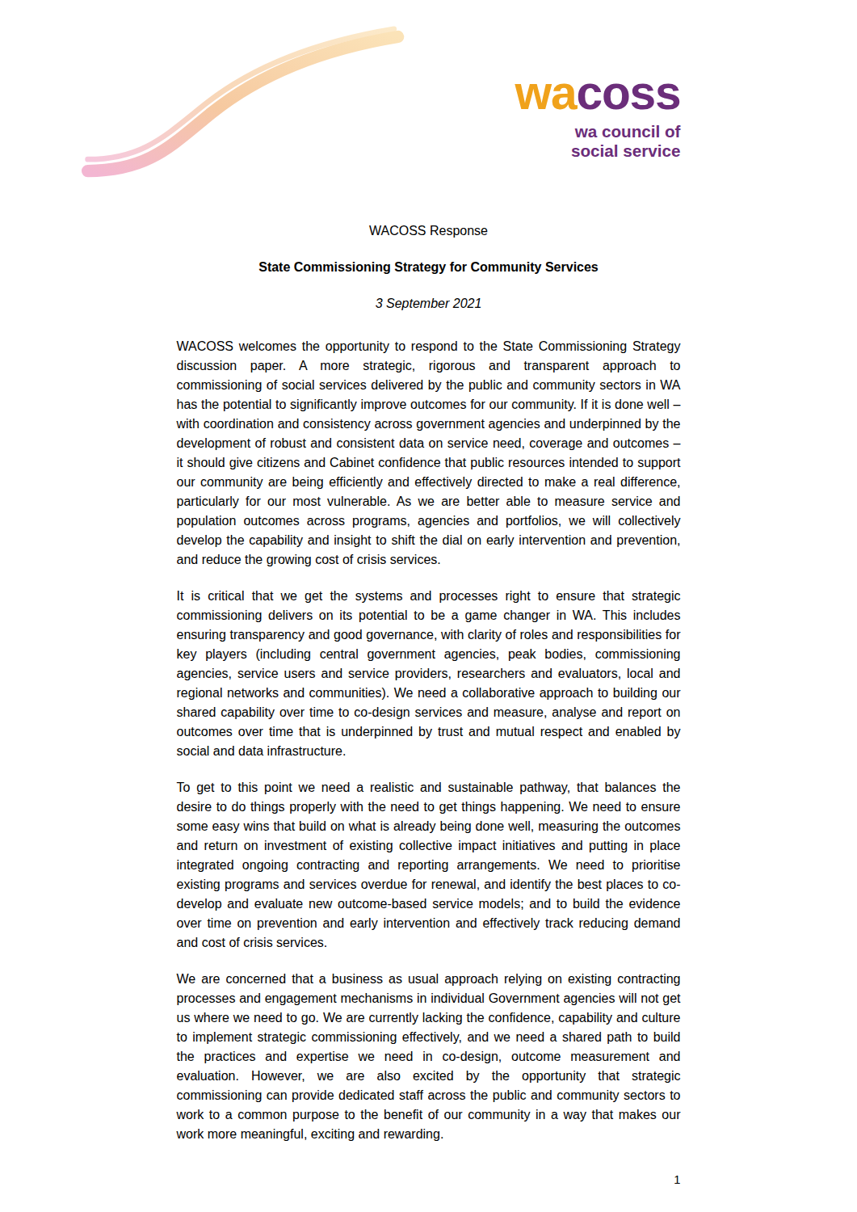wacoss wa council of
social service
WACOSS Response
State Commissioning Strategy for Community Services
3 September 2021
WACOSS welcomes the opportunity to respond to the State Commissioning Strategy discussion paper. A more strategic, rigorous and transparent approach to commissioning of social services delivered by the public and community sectors in WA has the potential to significantly improve outcomes for our community. If it is done well – with coordination and consistency across government agencies and underpinned by the development of robust and consistent data on service need, coverage and outcomes – it should give citizens and Cabinet confidence that public resources intended to support our community are being efficiently and effectively directed to make a real difference, particularly for our most vulnerable. As we are better able to measure service and population outcomes across programs, agencies and portfolios, we will collectively develop the capability and insight to shift the dial on early intervention and prevention, and reduce the growing cost of crisis services.
It is critical that we get the systems and processes right to ensure that strategic commissioning delivers on its potential to be a game changer in WA. This includes ensuring transparency and good governance, with clarity of roles and responsibilities for key players (including central government agencies, peak bodies, commissioning agencies, service users and service providers, researchers and evaluators, local and regional networks and communities). We need a collaborative approach to building our shared capability over time to co-design services and measure, analyse and report on outcomes over time that is underpinned by trust and mutual respect and enabled by social and data infrastructure.
To get to this point we need a realistic and sustainable pathway, that balances the desire to do things properly with the need to get things happening. We need to ensure some easy wins that build on what is already being done well, measuring the outcomes and return on investment of existing collective impact initiatives and putting in place integrated ongoing contracting and reporting arrangements. We need to prioritise existing programs and services overdue for renewal, and identify the best places to co-develop and evaluate new outcome-based service models; and to build the evidence over time on prevention and early intervention and effectively track reducing demand and cost of crisis services.
We are concerned that a business as usual approach relying on existing contracting processes and engagement mechanisms in individual Government agencies will not get us where we need to go. We are currently lacking the confidence, capability and culture to implement strategic commissioning effectively, and we need a shared path to build the practices and expertise we need in co-design, outcome measurement and evaluation. However, we are also excited by the opportunity that strategic commissioning can provide dedicated staff across the public and community sectors to work to a common purpose to the benefit of our community in a way that makes our work more meaningful, exciting and rewarding.
1